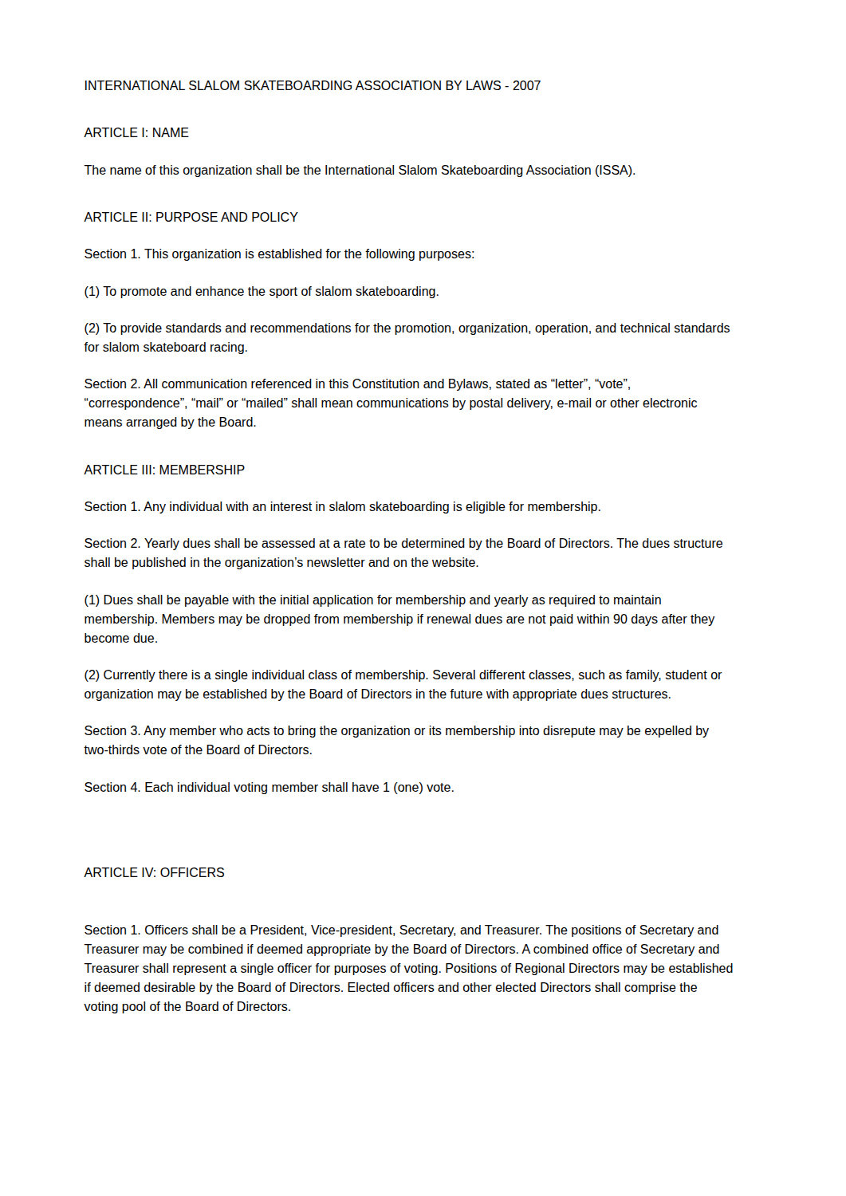INTERNATIONAL SLALOM SKATEBOARDING ASSOCIATION BY LAWS - 2007
ARTICLE I: NAME
The name of this organization shall be the International Slalom Skateboarding Association (ISSA).
ARTICLE II: PURPOSE AND POLICY
Section 1. This organization is established for the following purposes:
(1) To promote and enhance the sport of slalom skateboarding.
(2) To provide standards and recommendations for the promotion, organization, operation, and technical standards for slalom skateboard racing.
Section 2. All communication referenced in this Constitution and Bylaws, stated as “letter”, “vote”, “correspondence”, “mail” or “mailed” shall mean communications by postal delivery, e-mail or other electronic means arranged by the Board.
ARTICLE III: MEMBERSHIP
Section 1. Any individual with an interest in slalom skateboarding is eligible for membership.
Section 2. Yearly dues shall be assessed at a rate to be determined by the Board of Directors. The dues structure shall be published in the organization’s newsletter and on the website.
(1) Dues shall be payable with the initial application for membership and yearly as required to maintain membership. Members may be dropped from membership if renewal dues are not paid within 90 days after they become due.
(2) Currently there is a single individual class of membership. Several different classes, such as family, student or organization may be established by the Board of Directors in the future with appropriate dues structures.
Section 3. Any member who acts to bring the organization or its membership into disrepute may be expelled by two-thirds vote of the Board of Directors.
Section 4. Each individual voting member shall have 1 (one) vote.
ARTICLE IV: OFFICERS
Section 1. Officers shall be a President, Vice-president, Secretary, and Treasurer. The positions of Secretary and Treasurer may be combined if deemed appropriate by the Board of Directors. A combined office of Secretary and Treasurer shall represent a single officer for purposes of voting. Positions of Regional Directors may be established if deemed desirable by the Board of Directors. Elected officers and other elected Directors shall comprise the voting pool of the Board of Directors.